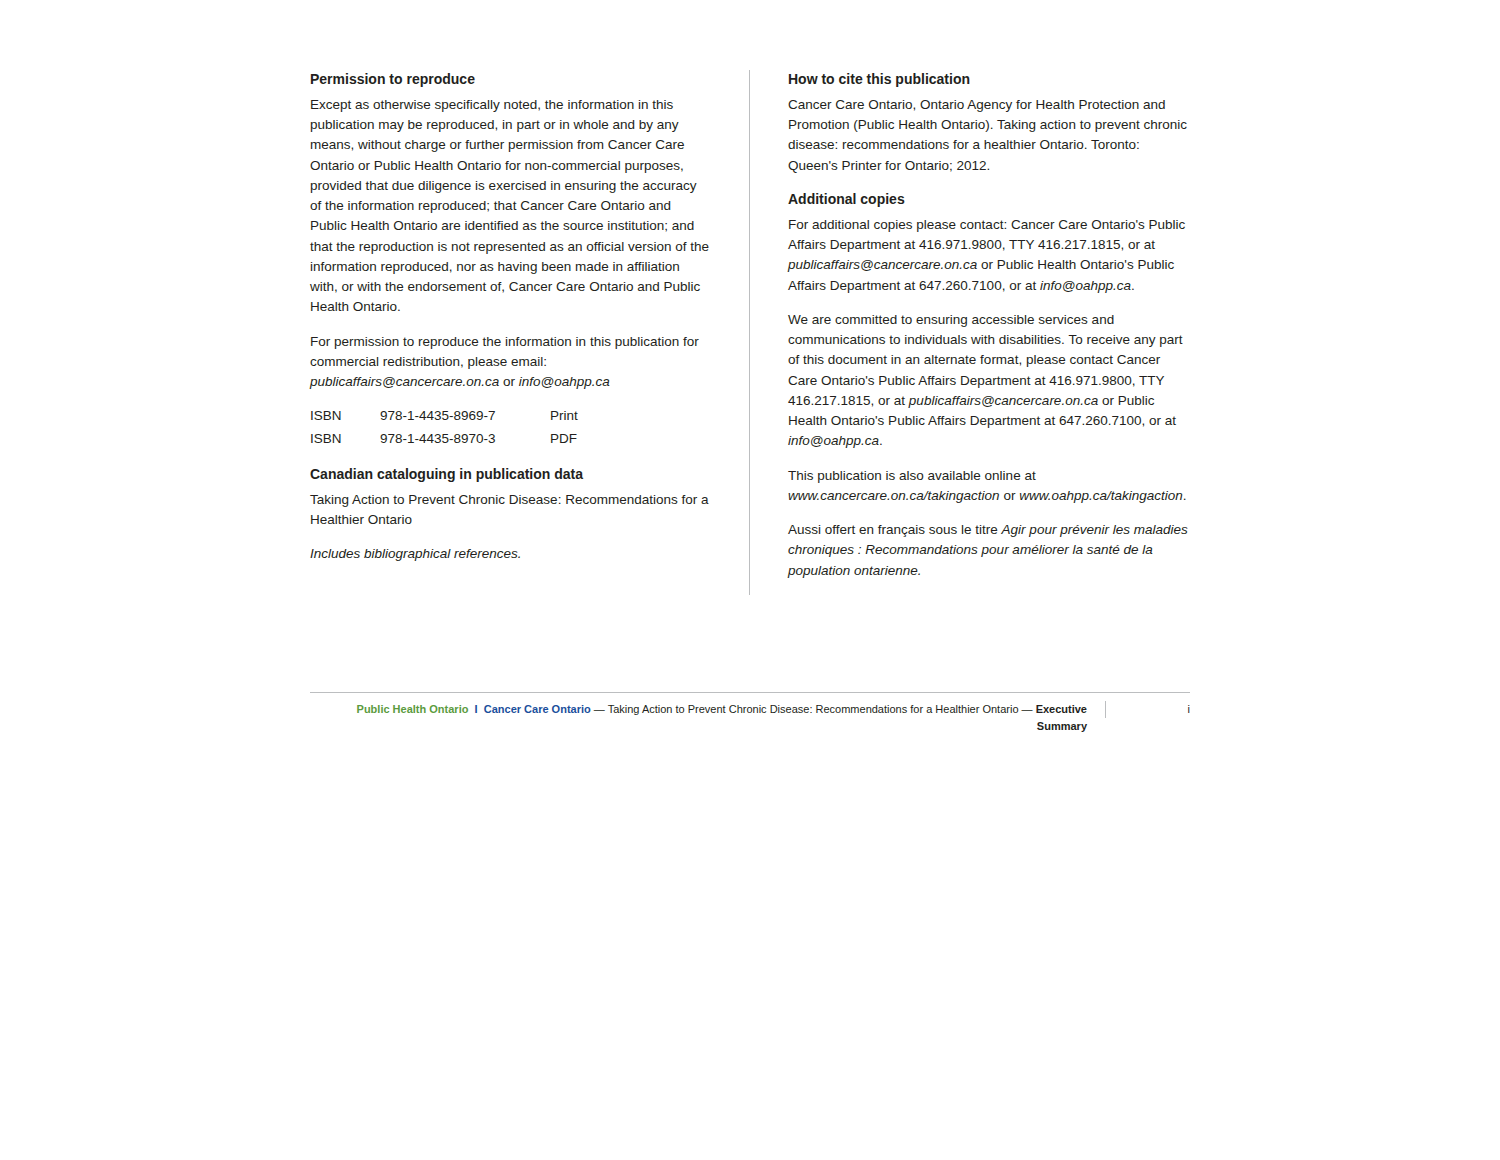Permission to reproduce
Except as otherwise specifically noted, the information in this publication may be reproduced, in part or in whole and by any means, without charge or further permission from Cancer Care Ontario or Public Health Ontario for non-commercial purposes, provided that due diligence is exercised in ensuring the accuracy of the information reproduced; that Cancer Care Ontario and Public Health Ontario are identified as the source institution; and that the reproduction is not represented as an official version of the information reproduced, nor as having been made in affiliation with, or with the endorsement of, Cancer Care Ontario and Public Health Ontario.
For permission to reproduce the information in this publication for commercial redistribution, please email: publicaffairs@cancercare.on.ca or info@oahpp.ca
| ISBN | 978-1-4435-8969-7 | Print |
| ISBN | 978-1-4435-8970-3 | PDF |
Canadian cataloguing in publication data
Taking Action to Prevent Chronic Disease: Recommendations for a Healthier Ontario
Includes bibliographical references.
How to cite this publication
Cancer Care Ontario, Ontario Agency for Health Protection and Promotion (Public Health Ontario). Taking action to prevent chronic disease: recommendations for a healthier Ontario. Toronto: Queen's Printer for Ontario; 2012.
Additional copies
For additional copies please contact: Cancer Care Ontario's Public Affairs Department at 416.971.9800, TTY 416.217.1815, or at publicaffairs@cancercare.on.ca or Public Health Ontario's Public Affairs Department at 647.260.7100, or at info@oahpp.ca.
We are committed to ensuring accessible services and communications to individuals with disabilities. To receive any part of this document in an alternate format, please contact Cancer Care Ontario's Public Affairs Department at 416.971.9800, TTY 416.217.1815, or at publicaffairs@cancercare.on.ca or Public Health Ontario's Public Affairs Department at 647.260.7100, or at info@oahpp.ca.
This publication is also available online at
www.cancercare.on.ca/takingaction or www.oahpp.ca/takingaction.
Aussi offert en français sous le titre Agir pour prévenir les maladies chroniques : Recommandations pour améliorer la santé de la population ontarienne.
Public Health Ontario I Cancer Care Ontario — Taking Action to Prevent Chronic Disease: Recommendations for a Healthier Ontario — Executive Summary
i